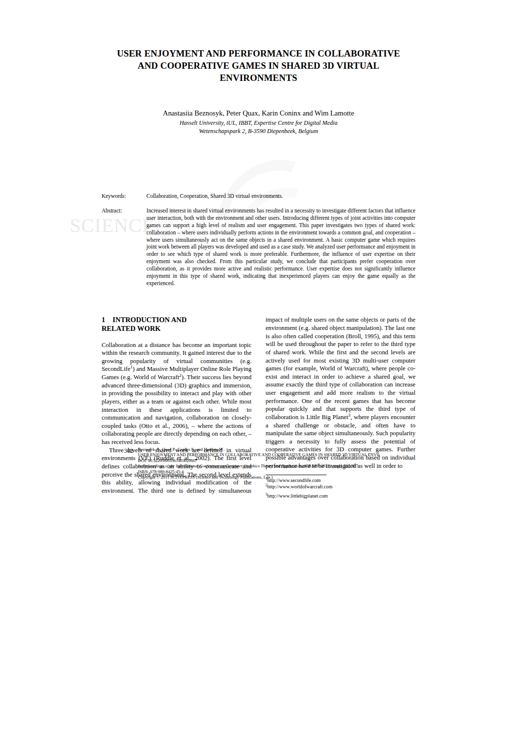SCIENCE
User Enjoyment and Performance in Collaborative
and Cooperative Games in Shared 3D Virtual
Environments
Anastasiia Beznosyk, Peter Quax, Karin Coninx and Wim Lamotte
Hasselt University, tUL, IBBT, Expertise Centre for Digital Media
Wetenschapspark 2, B-3590 Diepenbeek, Belgium
Keywords:
Collaboration, Cooperation, Shared 3D virtual environments.
Abstract:
Increased interest in shared virtual environments has resulted in a necessity to investigate different factors that influence user interaction, both with the environment and other users. Introducing different types of joint activities into computer games can support a high level of realism and user engagement. This paper investigates two types of shared work: collaboration – where users individually perform actions in the environment towards a common goal, and cooperation – where users simultaneously act on the same objects in a shared environment. A basic computer game which requires joint work between all players was developed and used as a case study. We analyzed user performance and enjoyment in order to see which type of shared work is more preferable. Furthermore, the influence of user expertise on their enjoyment was also checked. From this particular study, we conclude that participants prefer cooperation over collaboration, as it provides more active and realistic performance. User expertise does not significantly influence enjoyment in this type of shared work, indicating that inexperienced players can enjoy the game equally as the experienced.
1 Introduction and
Related Work
Collaboration at a distance has become an important topic within the research community. It gained interest due to the growing popularity of virtual communities (e.g. SecondLife1) and Massive Multiplayer Online Role Playing Games (e.g. World of Warcraft2). Their success lies beyond advanced three-dimensional (3D) graphics and immersion, in providing the possibility to interact and play with other players, either as a team or against each other. While most interaction in these applications is limited to communication and navigation, collaboration on closely-coupled tasks (Otto et al., 2006), – where the actions of collaborating people are directly depending on each other, – has received less focus.
Three levels of shared work are defined in virtual environments (VE) (Ruddle et al., 2002). The first level defines collaboration as an ability to communicate and perceive the shared environment. The second level extends this ability, allowing individual modification of the environment. The third one is defined by simultaneous impact of multiple users on the same objects or parts of the environment (e.g. shared object manipulation). The last one is also often called cooperation (Broll, 1995), and this term will be used throughout the paper to refer to the third type of shared work. While the first and the second levels are actively used for most existing 3D multi-user computer games (for example, World of Warcraft), where people co-exist and interact in order to achieve a shared goal, we assume exactly the third type of collaboration can increase user engagement and add more realism to the virtual performance. One of the recent games that has become popular quickly and that supports the third type of collaboration is Little Big Planet3, where players encounter a shared challenge or obstacle, and often have to manipulate the same object simultaneously. Such popularity triggers a necessity to fully assess the potential of cooperative activities for 3D computer games. Further possible advantages over collaboration based on individual performance have to be investigated as well in order to
1http://www.secondlife.com
2http://www.worldofwarcraft.com
3http://www.littlebigplanet.com
302
Beznosyk A., Quax P., Coninx K. and Lamotte W..
USER ENJOYMENT AND PERFORMANCE IN COLLABORATIVE AND COOPERATIVE GAMES IN SHARED 3D VIRTUAL ENVIRONMENTS.
DOI: 10.5220/0003361403020307
In Proceedings of the International Conference on Computer Graphics Theory and Applications (GRAPP-2011), pages 302-307
ISBN: 978-989-8425-45-4
Copyright © 2011 SCITEPRESS (Science and Technology Publications, Lda.)